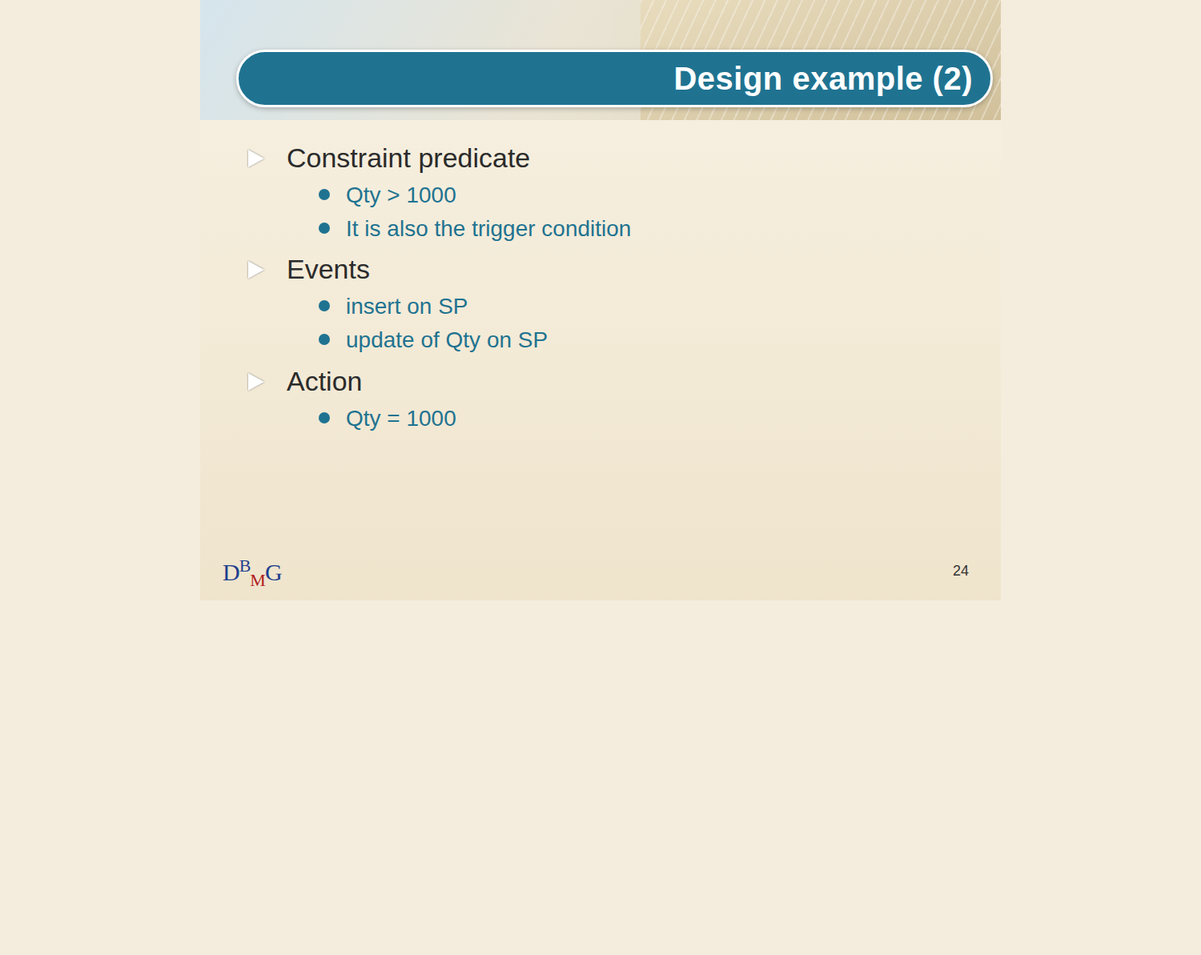Design example (2)
Constraint predicate
Qty > 1000
It is also the trigger condition
Events
insert on SP
update of Qty on SP
Action
Qty = 1000
24
DBMG